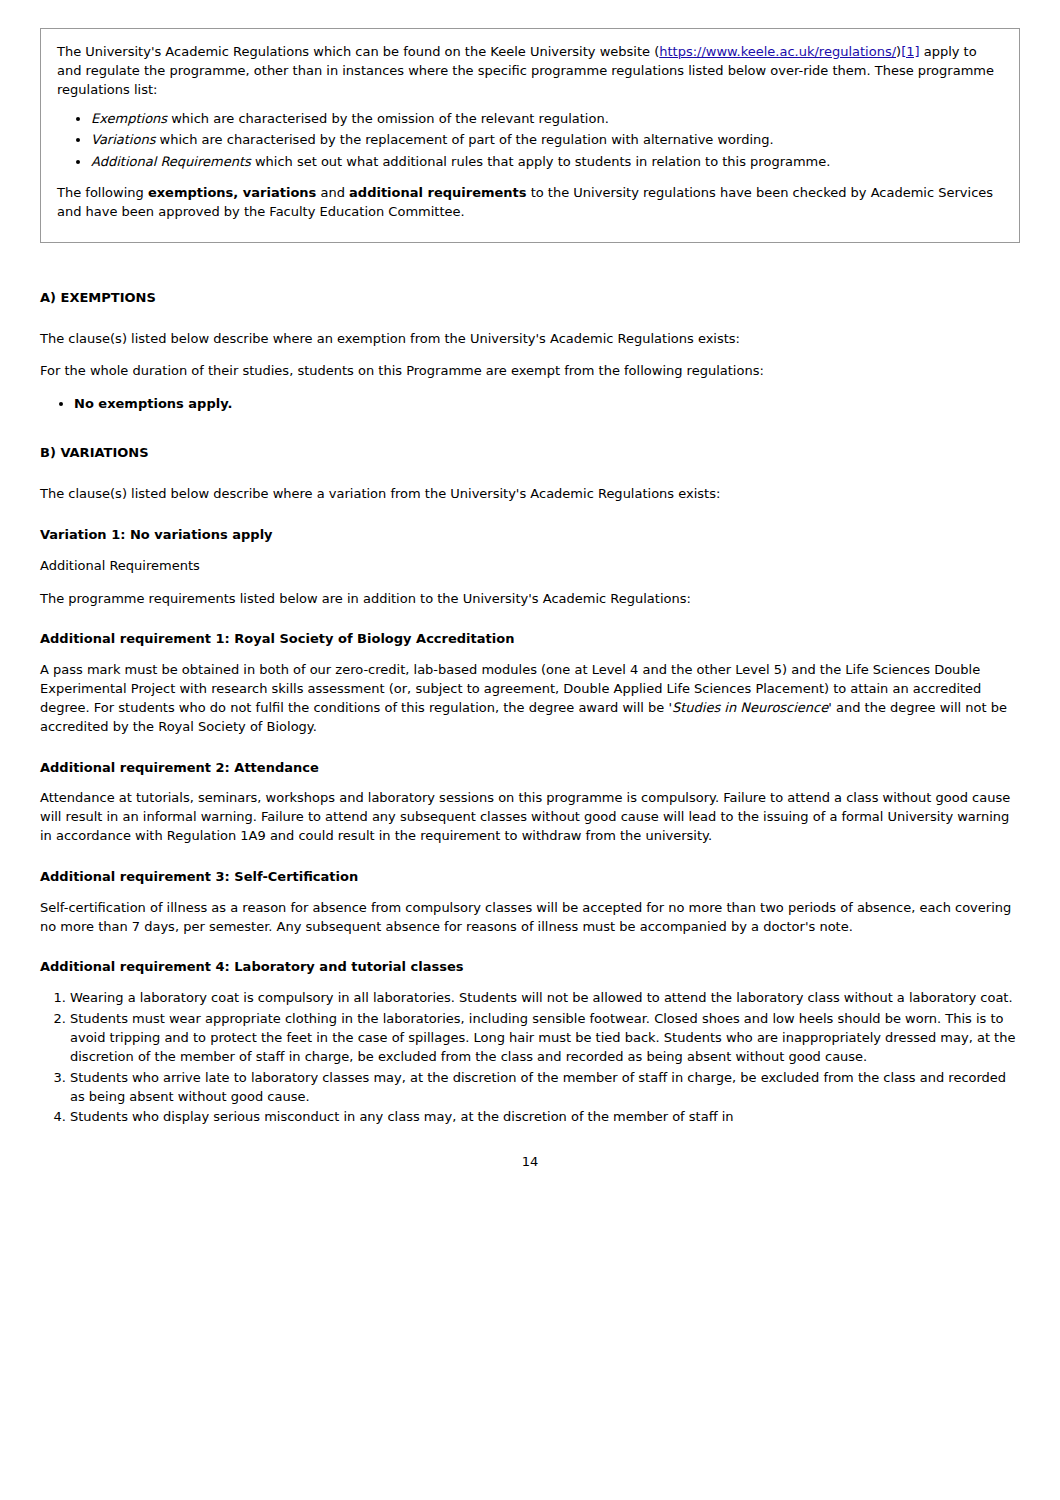The University's Academic Regulations which can be found on the Keele University website (https://www.keele.ac.uk/regulations/)[1] apply to and regulate the programme, other than in instances where the specific programme regulations listed below over-ride them. These programme regulations list:
Exemptions which are characterised by the omission of the relevant regulation.
Variations which are characterised by the replacement of part of the regulation with alternative wording.
Additional Requirements which set out what additional rules that apply to students in relation to this programme.
The following exemptions, variations and additional requirements to the University regulations have been checked by Academic Services and have been approved by the Faculty Education Committee.
A) EXEMPTIONS
The clause(s) listed below describe where an exemption from the University's Academic Regulations exists:
For the whole duration of their studies, students on this Programme are exempt from the following regulations:
No exemptions apply.
B) VARIATIONS
The clause(s) listed below describe where a variation from the University's Academic Regulations exists:
Variation 1: No variations apply
Additional Requirements
The programme requirements listed below are in addition to the University's Academic Regulations:
Additional requirement 1: Royal Society of Biology Accreditation
A pass mark must be obtained in both of our zero-credit, lab-based modules (one at Level 4 and the other Level 5) and the Life Sciences Double Experimental Project with research skills assessment (or, subject to agreement, Double Applied Life Sciences Placement) to attain an accredited degree. For students who do not fulfil the conditions of this regulation, the degree award will be 'Studies in Neuroscience' and the degree will not be accredited by the Royal Society of Biology.
Additional requirement 2: Attendance
Attendance at tutorials, seminars, workshops and laboratory sessions on this programme is compulsory. Failure to attend a class without good cause will result in an informal warning. Failure to attend any subsequent classes without good cause will lead to the issuing of a formal University warning in accordance with Regulation 1A9 and could result in the requirement to withdraw from the university.
Additional requirement 3: Self-Certification
Self-certification of illness as a reason for absence from compulsory classes will be accepted for no more than two periods of absence, each covering no more than 7 days, per semester. Any subsequent absence for reasons of illness must be accompanied by a doctor's note.
Additional requirement 4: Laboratory and tutorial classes
Wearing a laboratory coat is compulsory in all laboratories. Students will not be allowed to attend the laboratory class without a laboratory coat.
Students must wear appropriate clothing in the laboratories, including sensible footwear. Closed shoes and low heels should be worn. This is to avoid tripping and to protect the feet in the case of spillages. Long hair must be tied back. Students who are inappropriately dressed may, at the discretion of the member of staff in charge, be excluded from the class and recorded as being absent without good cause.
Students who arrive late to laboratory classes may, at the discretion of the member of staff in charge, be excluded from the class and recorded as being absent without good cause.
Students who display serious misconduct in any class may, at the discretion of the member of staff in
14